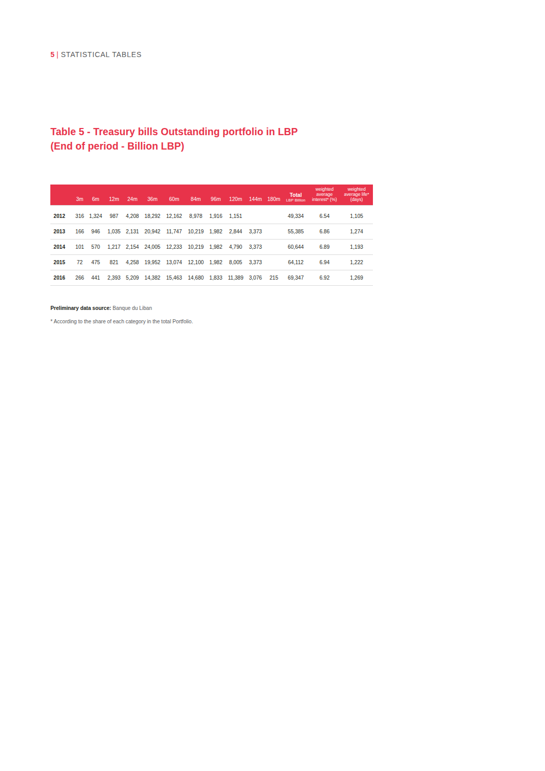5|STATISTICAL TABLES
Table 5 - Treasury bills Outstanding portfolio in LBP
(End of period - Billion LBP)
| | 3m | 6m | 12m | 24m | 36m | 60m | 84m | 96m | 120m | 144m | 180m | Total LBP Billion | weighted average interest* (%) | weighted average life* (days) |
| --- | --- | --- | --- | --- | --- | --- | --- | --- | --- | --- | --- | --- | --- | --- |
| 2012 | 316 | 1,324 | 987 | 4,208 | 18,292 | 12,162 | 8,978 | 1,916 | 1,151 | | | 49,334 | 6.54 | 1,105 |
| 2013 | 166 | 946 | 1,035 | 2,131 | 20,942 | 11,747 | 10,219 | 1,982 | 2,844 | 3,373 | | 55,385 | 6.86 | 1,274 |
| 2014 | 101 | 570 | 1,217 | 2,154 | 24,005 | 12,233 | 10,219 | 1,982 | 4,790 | 3,373 | | 60,644 | 6.89 | 1,193 |
| 2015 | 72 | 475 | 821 | 4,258 | 19,952 | 13,074 | 12,100 | 1,982 | 8,005 | 3,373 | | 64,112 | 6.94 | 1,222 |
| 2016 | 266 | 441 | 2,393 | 5,209 | 14,382 | 15,463 | 14,680 | 1,833 | 11,389 | 3,076 | 215 | 69,347 | 6.92 | 1,269 |
Preliminary data source: Banque du Liban * According to the share of each category in the total Portfolio.